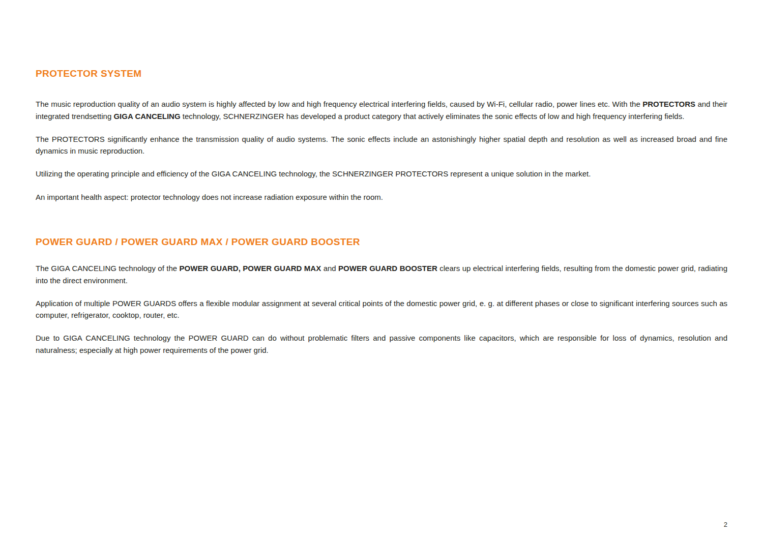PROTECTOR SYSTEM
The music reproduction quality of an audio system is highly affected by low and high frequency electrical interfering fields, caused by Wi-Fi, cellular radio, power lines etc. With the PROTECTORS and their integrated trendsetting GIGA CANCELING technology, SCHNERZINGER has developed a product category that actively eliminates the sonic effects of low and high frequency interfering fields.
The PROTECTORS significantly enhance the transmission quality of audio systems. The sonic effects include an astonishingly higher spatial depth and resolution as well as increased broad and fine dynamics in music reproduction.
Utilizing the operating principle and efficiency of the GIGA CANCELING technology, the SCHNERZINGER PROTECTORS represent a unique solution in the market.
An important health aspect: protector technology does not increase radiation exposure within the room.
POWER GUARD / POWER GUARD MAX / POWER GUARD BOOSTER
The GIGA CANCELING technology of the POWER GUARD, POWER GUARD MAX and POWER GUARD BOOSTER clears up electrical interfering fields, resulting from the domestic power grid, radiating into the direct environment.
Application of multiple POWER GUARDS offers a flexible modular assignment at several critical points of the domestic power grid, e. g. at different phases or close to significant interfering sources such as computer, refrigerator, cooktop, router, etc.
Due to GIGA CANCELING technology the POWER GUARD can do without problematic filters and passive components like capacitors, which are responsible for loss of dynamics, resolution and naturalness; especially at high power requirements of the power grid.
2